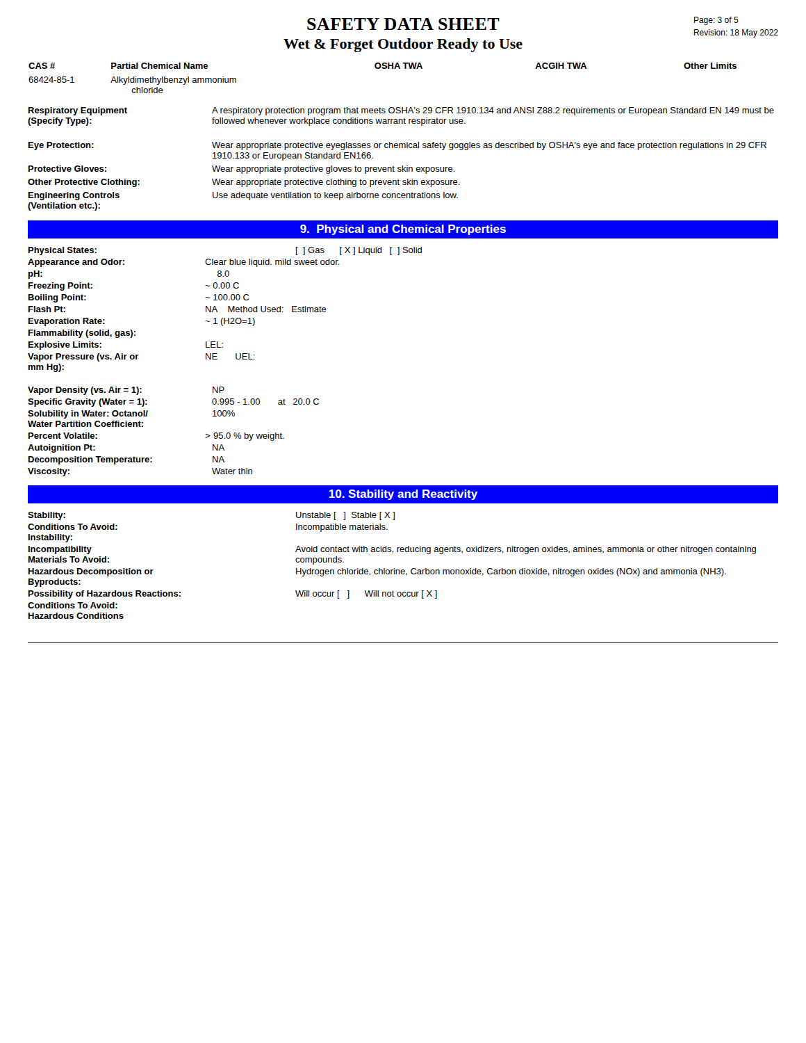Page: 3 of 5
Revision: 18 May 2022
SAFETY DATA SHEET
Wet & Forget Outdoor Ready to Use
| CAS # | Partial Chemical Name | OSHA TWA | ACGIH TWA | Other Limits |
| --- | --- | --- | --- | --- |
| 68424-85-1 | Alkyldimethylbenzyl ammonium chloride | | | |
| Respiratory Equipment (Specify Type): | A respiratory protection program that meets OSHA's 29 CFR 1910.134 and ANSI Z88.2 requirements or European Standard EN 149 must be followed whenever workplace conditions warrant respirator use. |
| Eye Protection: | Wear appropriate protective eyeglasses or chemical safety goggles as described by OSHA's eye and face protection regulations in 29 CFR 1910.133 or European Standard EN166. |
| Protective Gloves: | Wear appropriate protective gloves to prevent skin exposure. |
| Other Protective Clothing: | Wear appropriate protective clothing to prevent skin exposure. |
| Engineering Controls (Ventilation etc.): | Use adequate ventilation to keep airborne concentrations low. |
9. Physical and Chemical Properties
| Physical States: | [ ] Gas [ X ] Liquid [ ] Solid |
| Appearance and Odor: | Clear blue liquid. mild sweet odor. |
| pH: | 8.0 |
| Freezing Point: | ~ 0.00 C |
| Boiling Point: | ~ 100.00 C |
| Flash Pt: | NA Method Used: Estimate |
| Evaporation Rate: | ~ 1 (H2O=1) |
| Flammability (solid, gas): | |
| Explosive Limits: | LEL: |
| Vapor Pressure (vs. Air or mm Hg): | NE UEL: |
| Vapor Density (vs. Air = 1): | NP |
| Specific Gravity (Water = 1): | 0.995 - 1.00 at 20.0 C |
| Solubility in Water: Octanol/ Water Partition Coefficient: | 100% |
| Percent Volatile: | > 95.0 % by weight. |
| Autoignition Pt: | NA |
| Decomposition Temperature: | NA |
| Viscosity: | Water thin |
10. Stability and Reactivity
| Stability: | Unstable [ ] Stable [ X ] |
| Conditions To Avoid: Instability: | Incompatible materials. |
| Incompatibility Materials To Avoid: | Avoid contact with acids, reducing agents, oxidizers, nitrogen oxides, amines, ammonia or other nitrogen containing compounds. |
| Hazardous Decomposition or Byproducts: | Hydrogen chloride, chlorine, Carbon monoxide, Carbon dioxide, nitrogen oxides (NOx) and ammonia (NH3). |
| Possibility of Hazardous Reactions: | Will occur [ ] Will not occur [ X ] |
| Conditions To Avoid: Hazardous Conditions | |